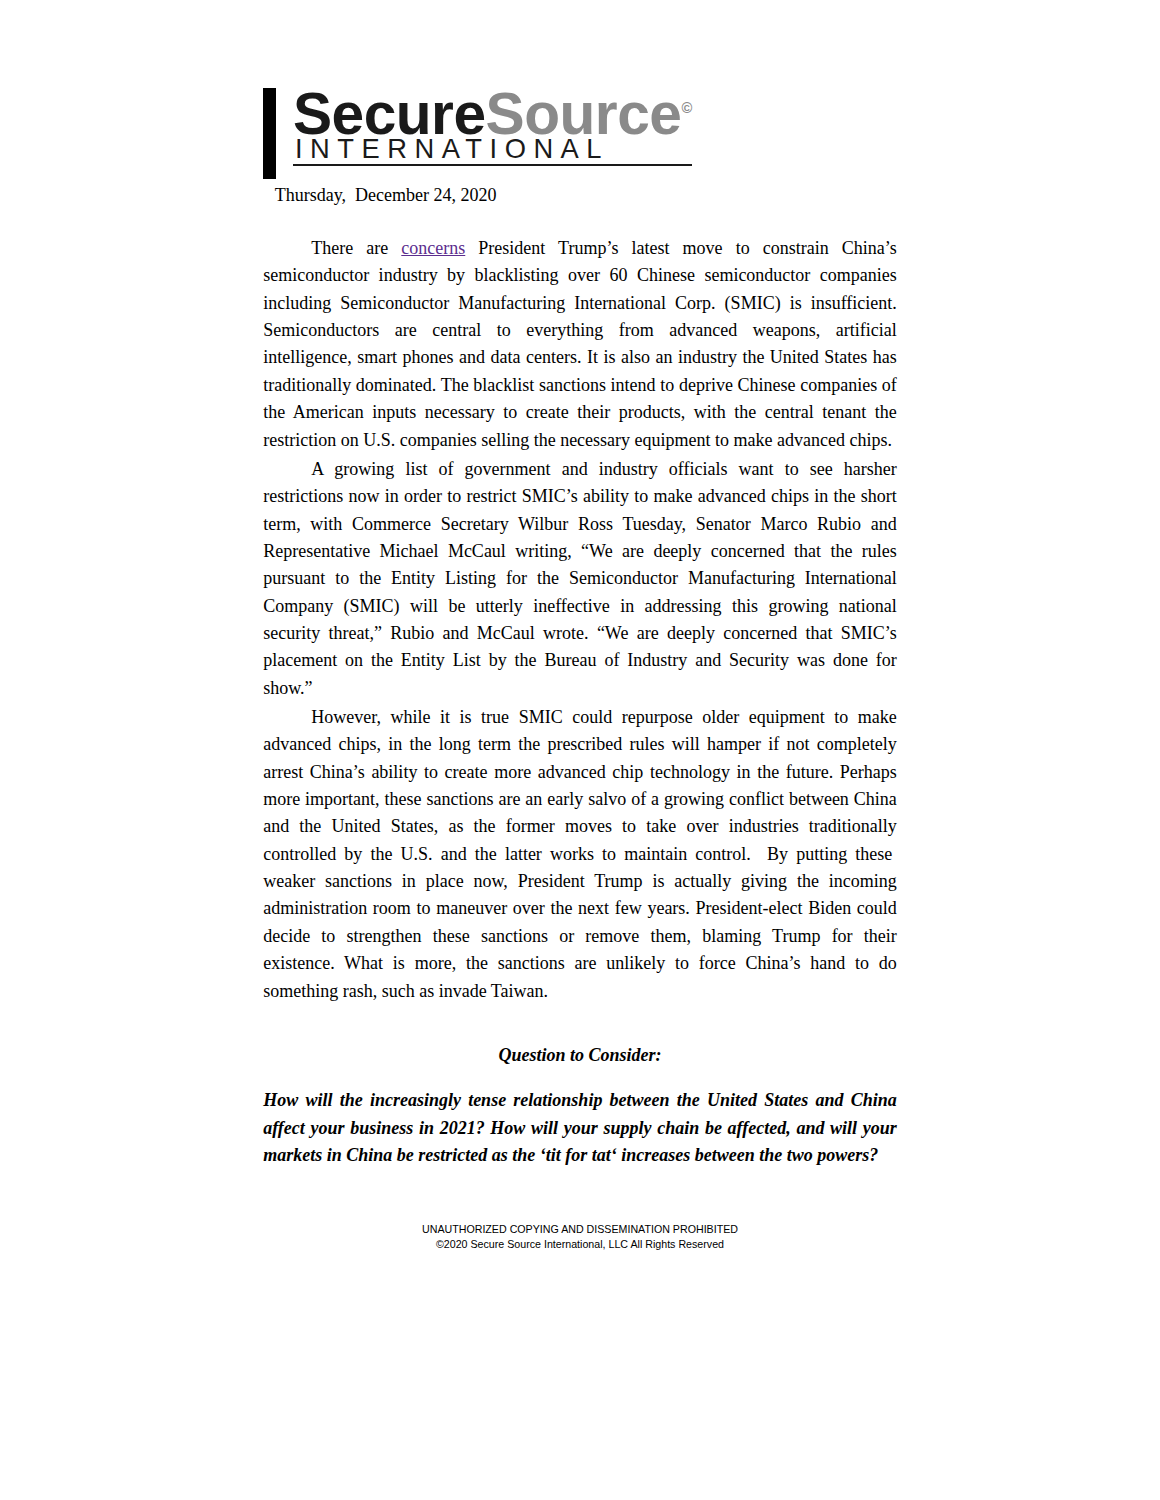Secure Source©
INTERNATIONAL
Thursday, December 24, 2020
There are concerns President Trump’s latest move to constrain China’s semiconductor industry by blacklisting over 60 Chinese semiconductor companies including Semiconductor Manufacturing International Corp. (SMIC) is insufficient. Semiconductors are central to everything from advanced weapons, artificial intelligence, smart phones and data centers. It is also an industry the United States has traditionally dominated. The blacklist sanctions intend to deprive Chinese companies of the American inputs necessary to create their products, with the central tenant the restriction on U.S. companies selling the necessary equipment to make advanced chips.
A growing list of government and industry officials want to see harsher restrictions now in order to restrict SMIC’s ability to make advanced chips in the short term, with Commerce Secretary Wilbur Ross Tuesday, Senator Marco Rubio and Representative Michael McCaul writing, “We are deeply concerned that the rules pursuant to the Entity Listing for the Semiconductor Manufacturing International Company (SMIC) will be utterly ineffective in addressing this growing national security threat,” Rubio and McCaul wrote. “We are deeply concerned that SMIC’s placement on the Entity List by the Bureau of Industry and Security was done for show.”
However, while it is true SMIC could repurpose older equipment to make advanced chips, in the long term the prescribed rules will hamper if not completely arrest China’s ability to create more advanced chip technology in the future. Perhaps more important, these sanctions are an early salvo of a growing conflict between China and the United States, as the former moves to take over industries traditionally controlled by the U.S. and the latter works to maintain control. By putting these weaker sanctions in place now, President Trump is actually giving the incoming administration room to maneuver over the next few years. President-elect Biden could decide to strengthen these sanctions or remove them, blaming Trump for their existence. What is more, the sanctions are unlikely to force China’s hand to do something rash, such as invade Taiwan.
Question to Consider:
How will the increasingly tense relationship between the United States and China affect your business in 2021? How will your supply chain be affected, and will your markets in China be restricted as the ‘tit for tat‘ increases between the two powers?
UNAUTHORIZED COPYING AND DISSEMINATION PROHIBITED
©2020 Secure Source International, LLC All Rights Reserved